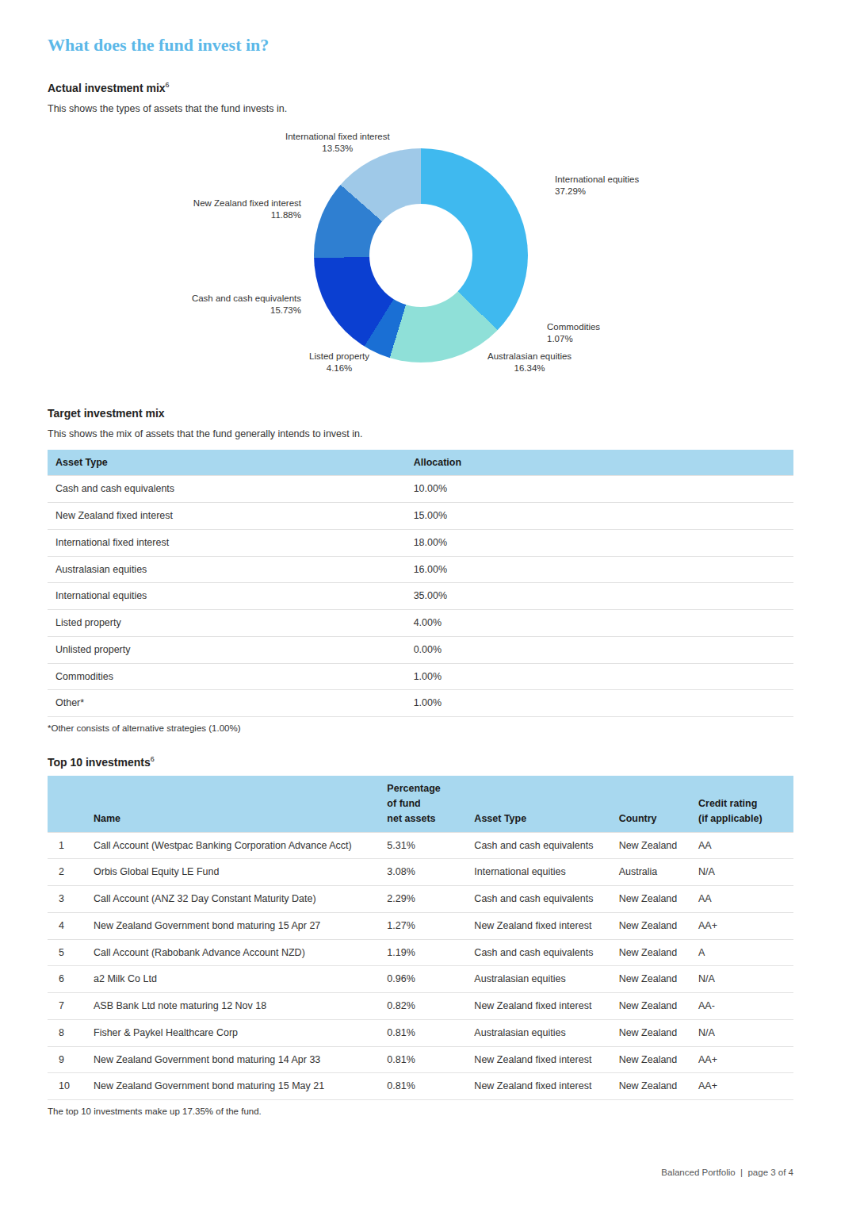What does the fund invest in?
Actual investment mix6
This shows the types of assets that the fund invests in.
International fixed interest
13.53%
International equities
37.29%
New Zealand fixed interest
11.88%
Commodities
1.07%
Cash and cash equivalents
15.73%
Australasian equities
16.34%
Listed property
4.16%
Target investment mix
This shows the mix of assets that the fund generally intends to invest in.
| Asset Type | Allocation |
| --- | --- |
| Cash and cash equivalents | 10.00% |
| New Zealand fixed interest | 15.00% |
| International fixed interest | 18.00% |
| Australasian equities | 16.00% |
| International equities | 35.00% |
| Listed property | 4.00% |
| Unlisted property | 0.00% |
| Commodities | 1.00% |
| Other* | 1.00% |
*Other consists of alternative strategies (1.00%)
Top 10 investments6
| | Name | Percentage of fund net assets | Asset Type | Country | Credit rating (if applicable) |
| --- | --- | --- | --- | --- | --- |
| 1 | Call Account (Westpac Banking Corporation Advance Acct) | 5.31% | Cash and cash equivalents | New Zealand | AA |
| 2 | Orbis Global Equity LE Fund | 3.08% | International equities | Australia | N/A |
| 3 | Call Account (ANZ 32 Day Constant Maturity Date) | 2.29% | Cash and cash equivalents | New Zealand | AA |
| 4 | New Zealand Government bond maturing 15 Apr 27 | 1.27% | New Zealand fixed interest | New Zealand | AA+ |
| 5 | Call Account (Rabobank Advance Account NZD) | 1.19% | Cash and cash equivalents | New Zealand | A |
| 6 | a2 Milk Co Ltd | 0.96% | Australasian equities | New Zealand | N/A |
| 7 | ASB Bank Ltd note maturing 12 Nov 18 | 0.82% | New Zealand fixed interest | New Zealand | AA- |
| 8 | Fisher & Paykel Healthcare Corp | 0.81% | Australasian equities | New Zealand | N/A |
| 9 | New Zealand Government bond maturing 14 Apr 33 | 0.81% | New Zealand fixed interest | New Zealand | AA+ |
| 10 | New Zealand Government bond maturing 15 May 21 | 0.81% | New Zealand fixed interest | New Zealand | AA+ |
The top 10 investments make up 17.35% of the fund.
Balanced Portfolio | page 3 of 4